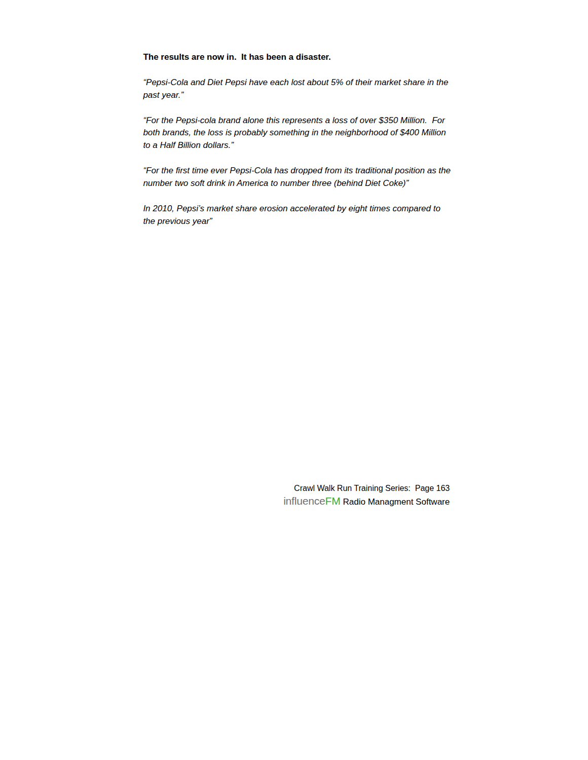The results are now in. It has been a disaster.
“Pepsi-Cola and Diet Pepsi have each lost about 5% of their market share in the past year.”
“For the Pepsi-cola brand alone this represents a loss of over $350 Million. For both brands, the loss is probably something in the neighborhood of $400 Million to a Half Billion dollars.”
“For the first time ever Pepsi-Cola has dropped from its traditional position as the number two soft drink in America to number three (behind Diet Coke)”
In 2010, Pepsi’s market share erosion accelerated by eight times compared to the previous year”
Crawl Walk Run Training Series: Page 163
influence FM Radio Managment Software